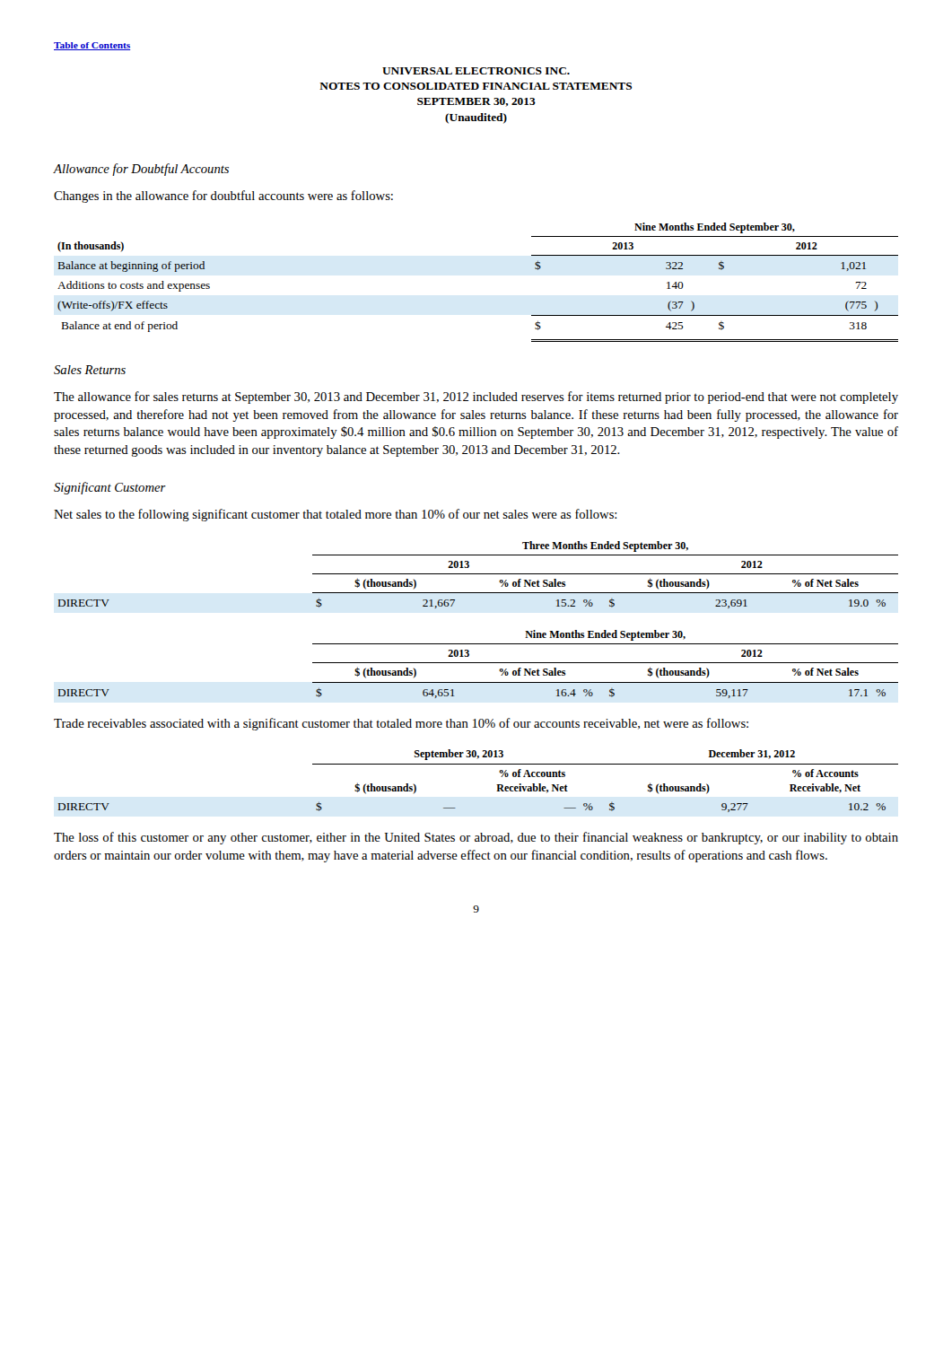Table of Contents
UNIVERSAL ELECTRONICS INC.
NOTES TO CONSOLIDATED FINANCIAL STATEMENTS
SEPTEMBER 30, 2013
(Unaudited)
Allowance for Doubtful Accounts
Changes in the allowance for doubtful accounts were as follows:
| | Nine Months Ended September 30, |
| (In thousands) | 2013 | 2012 |
| Balance at beginning of period | $ | 322 | | $ | 1,021 | |
| Additions to costs and expenses | | 140 | | | 72 | |
| (Write-offs)/FX effects | | (37 | ) | | (775 | ) |
| Balance at end of period | $ | 425 | | $ | 318 | |
Sales Returns
The allowance for sales returns at September 30, 2013 and December 31, 2012 included reserves for items returned prior to period-end that were not completely processed, and therefore had not yet been removed from the allowance for sales returns balance. If these returns had been fully processed, the allowance for sales returns balance would have been approximately $0.4 million and $0.6 million on September 30, 2013 and December 31, 2012, respectively. The value of these returned goods was included in our inventory balance at September 30, 2013 and December 31, 2012.
Significant Customer
Net sales to the following significant customer that totaled more than 10% of our net sales were as follows:
| | Three Months Ended September 30, |
| | 2013 | 2012 |
| | $ (thousands) | % of Net Sales | $ (thousands) | % of Net Sales |
| DIRECTV | $ | 21,667 | 15.2 | % | $ | 23,691 | 19.0 | % |
| | Nine Months Ended September 30, |
| | 2013 | 2012 |
| | $ (thousands) | % of Net Sales | $ (thousands) | % of Net Sales |
| DIRECTV | $ | 64,651 | 16.4 | % | $ | 59,117 | 17.1 | % |
Trade receivables associated with a significant customer that totaled more than 10% of our accounts receivable, net were as follows:
| | September 30, 2013 | December 31, 2012 |
| | $ (thousands) | % of Accounts Receivable, Net | $ (thousands) | % of Accounts Receivable, Net |
| DIRECTV | $ | — | — | % | $ | 9,277 | 10.2 | % |
The loss of this customer or any other customer, either in the United States or abroad, due to their financial weakness or bankruptcy, or our inability to obtain orders or maintain our order volume with them, may have a material adverse effect on our financial condition, results of operations and cash flows.
9